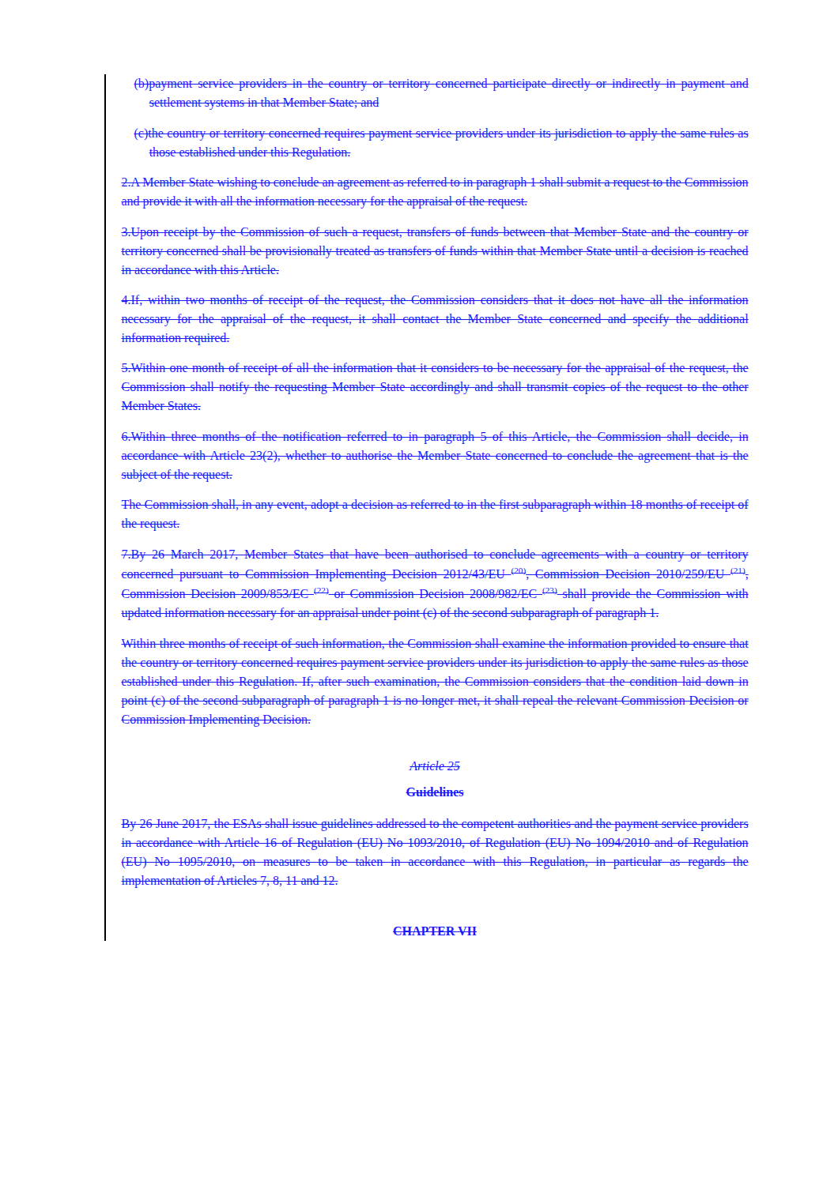(b)payment service providers in the country or territory concerned participate directly or indirectly in payment and settlement systems in that Member State; and
(c)the country or territory concerned requires payment service providers under its jurisdiction to apply the same rules as those established under this Regulation.
2.A Member State wishing to conclude an agreement as referred to in paragraph 1 shall submit a request to the Commission and provide it with all the information necessary for the appraisal of the request.
3.Upon receipt by the Commission of such a request, transfers of funds between that Member State and the country or territory concerned shall be provisionally treated as transfers of funds within that Member State until a decision is reached in accordance with this Article.
4.If, within two months of receipt of the request, the Commission considers that it does not have all the information necessary for the appraisal of the request, it shall contact the Member State concerned and specify the additional information required.
5.Within one month of receipt of all the information that it considers to be necessary for the appraisal of the request, the Commission shall notify the requesting Member State accordingly and shall transmit copies of the request to the other Member States.
6.Within three months of the notification referred to in paragraph 5 of this Article, the Commission shall decide, in accordance with Article 23(2), whether to authorise the Member State concerned to conclude the agreement that is the subject of the request.
The Commission shall, in any event, adopt a decision as referred to in the first subparagraph within 18 months of receipt of the request.
7.By 26 March 2017, Member States that have been authorised to conclude agreements with a country or territory concerned pursuant to Commission Implementing Decision 2012/43/EU (20), Commission Decision 2010/259/EU (21), Commission Decision 2009/853/EC (22) or Commission Decision 2008/982/EC (23) shall provide the Commission with updated information necessary for an appraisal under point (c) of the second subparagraph of paragraph 1.
Within three months of receipt of such information, the Commission shall examine the information provided to ensure that the country or territory concerned requires payment service providers under its jurisdiction to apply the same rules as those established under this Regulation. If, after such examination, the Commission considers that the condition laid down in point (c) of the second subparagraph of paragraph 1 is no longer met, it shall repeal the relevant Commission Decision or Commission Implementing Decision.
Article 25
Guidelines
By 26 June 2017, the ESAs shall issue guidelines addressed to the competent authorities and the payment service providers in accordance with Article 16 of Regulation (EU) No 1093/2010, of Regulation (EU) No 1094/2010 and of Regulation (EU) No 1095/2010, on measures to be taken in accordance with this Regulation, in particular as regards the implementation of Articles 7, 8, 11 and 12.
CHAPTER VII